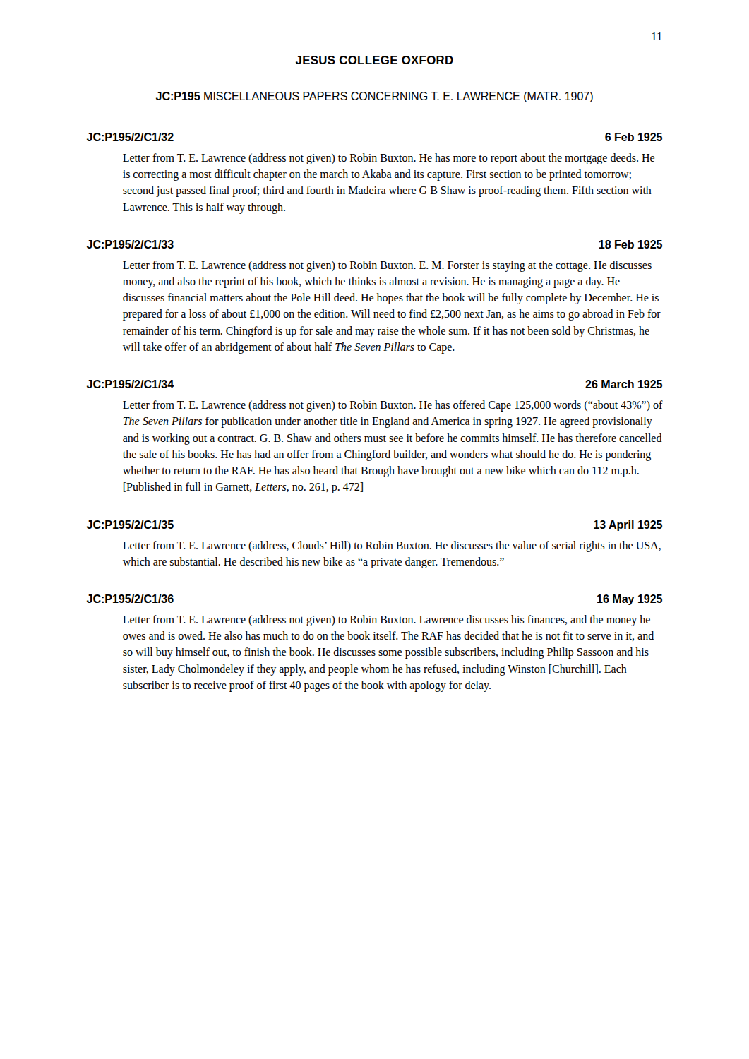11
JESUS COLLEGE OXFORD
JC:P195 MISCELLANEOUS PAPERS CONCERNING T. E. LAWRENCE (MATR. 1907)
JC:P195/2/C1/32 6 Feb 1925
Letter from T. E. Lawrence (address not given) to Robin Buxton. He has more to report about the mortgage deeds. He is correcting a most difficult chapter on the march to Akaba and its capture. First section to be printed tomorrow; second just passed final proof; third and fourth in Madeira where G B Shaw is proof-reading them. Fifth section with Lawrence. This is half way through.
JC:P195/2/C1/33 18 Feb 1925
Letter from T. E. Lawrence (address not given) to Robin Buxton. E. M. Forster is staying at the cottage. He discusses money, and also the reprint of his book, which he thinks is almost a revision. He is managing a page a day. He discusses financial matters about the Pole Hill deed. He hopes that the book will be fully complete by December. He is prepared for a loss of about £1,000 on the edition. Will need to find £2,500 next Jan, as he aims to go abroad in Feb for remainder of his term. Chingford is up for sale and may raise the whole sum. If it has not been sold by Christmas, he will take offer of an abridgement of about half The Seven Pillars to Cape.
JC:P195/2/C1/34 26 March 1925
Letter from T. E. Lawrence (address not given) to Robin Buxton. He has offered Cape 125,000 words (“about 43%”) of The Seven Pillars for publication under another title in England and America in spring 1927. He agreed provisionally and is working out a contract. G. B. Shaw and others must see it before he commits himself. He has therefore cancelled the sale of his books. He has had an offer from a Chingford builder, and wonders what should he do. He is pondering whether to return to the RAF. He has also heard that Brough have brought out a new bike which can do 112 m.p.h.
[Published in full in Garnett, Letters, no. 261, p. 472]
JC:P195/2/C1/35 13 April 1925
Letter from T. E. Lawrence (address, Clouds’ Hill) to Robin Buxton. He discusses the value of serial rights in the USA, which are substantial. He described his new bike as “a private danger. Tremendous.”
JC:P195/2/C1/36 16 May 1925
Letter from T. E. Lawrence (address not given) to Robin Buxton. Lawrence discusses his finances, and the money he owes and is owed. He also has much to do on the book itself. The RAF has decided that he is not fit to serve in it, and so will buy himself out, to finish the book. He discusses some possible subscribers, including Philip Sassoon and his sister, Lady Cholmondeley if they apply, and people whom he has refused, including Winston [Churchill]. Each subscriber is to receive proof of first 40 pages of the book with apology for delay.